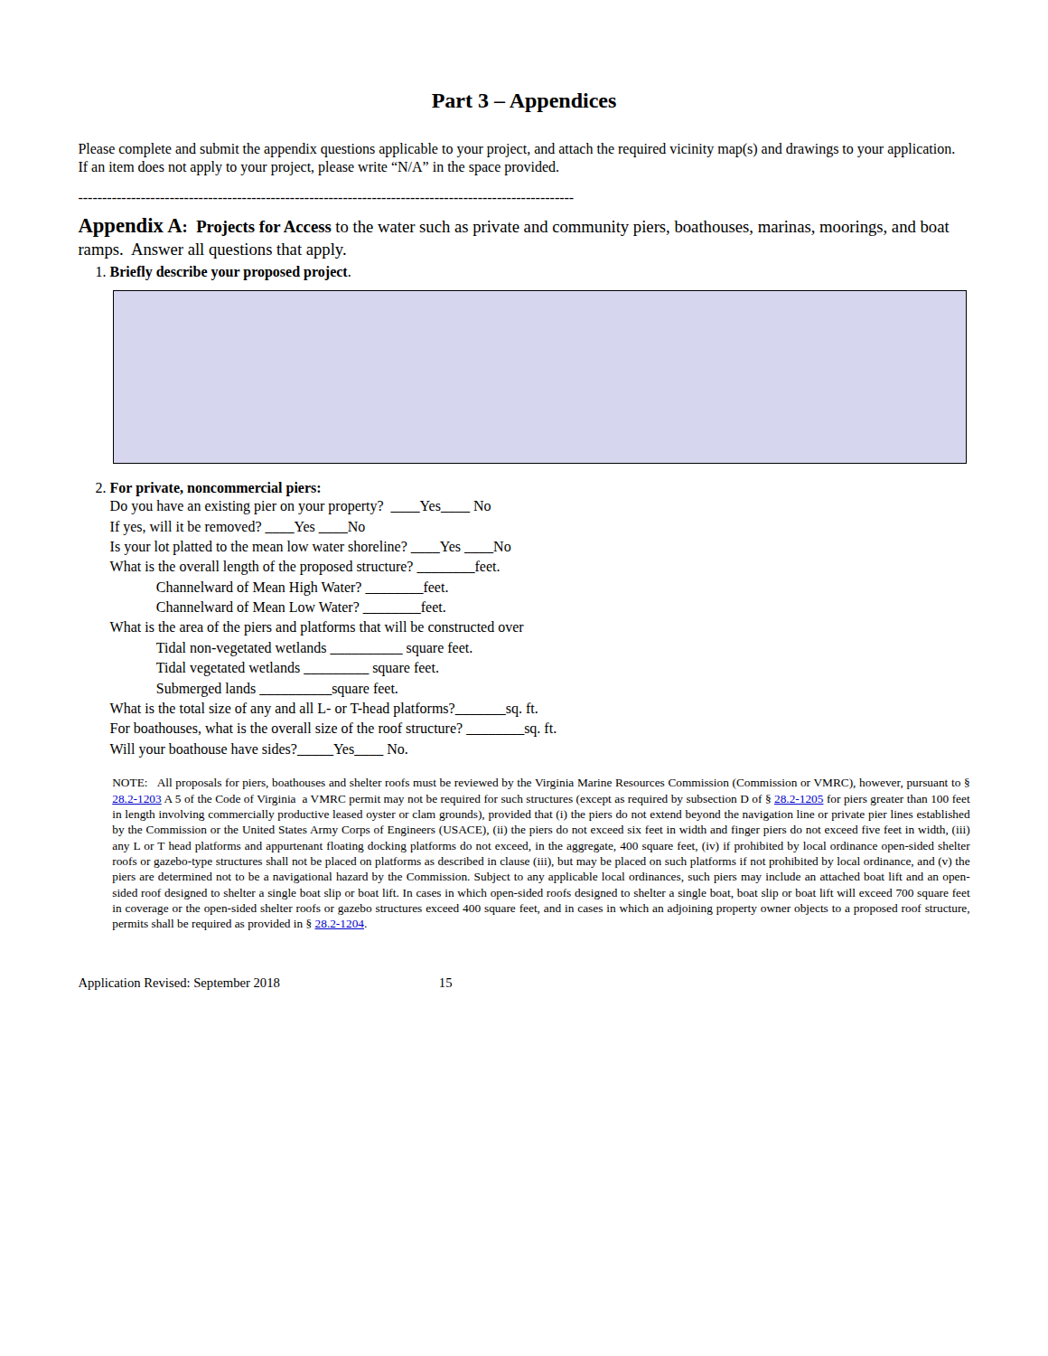Part 3 – Appendices
Please complete and submit the appendix questions applicable to your project, and attach the required vicinity map(s) and drawings to your application. If an item does not apply to your project, please write “N/A” in the space provided.
-------------------------------------------------------------------------------------------------------
Appendix A: Projects for Access to the water such as private and community piers, boathouses, marinas, moorings, and boat ramps. Answer all questions that apply.
Briefly describe your proposed project.
For private, noncommercial piers:
Do you have an existing pier on your property? ____Yes____ No If yes, will it be removed? ____Yes ____No Is your lot platted to the mean low water shoreline? ____Yes ____No What is the overall length of the proposed structure? ________feet. Channelward of Mean High Water? ________feet. Channelward of Mean Low Water? ________feet. What is the area of the piers and platforms that will be constructed over Tidal non-vegetated wetlands __________ square feet. Tidal vegetated wetlands _________ square feet. Submerged lands __________square feet. What is the total size of any and all L- or T-head platforms?_______sq. ft. For boathouses, what is the overall size of the roof structure? ________sq. ft. Will your boathouse have sides?_____Yes____ No.
NOTE: All proposals for piers, boathouses and shelter roofs must be reviewed by the Virginia Marine Resources Commission (Commission or VMRC), however, pursuant to § 28.2-1203 A 5 of the Code of Virginia a VMRC permit may not be required for such structures (except as required by subsection D of § 28.2-1205 for piers greater than 100 feet in length involving commercially productive leased oyster or clam grounds), provided that (i) the piers do not extend beyond the navigation line or private pier lines established by the Commission or the United States Army Corps of Engineers (USACE), (ii) the piers do not exceed six feet in width and finger piers do not exceed five feet in width, (iii) any L or T head platforms and appurtenant floating docking platforms do not exceed, in the aggregate, 400 square feet, (iv) if prohibited by local ordinance open-sided shelter roofs or gazebo-type structures shall not be placed on platforms as described in clause (iii), but may be placed on such platforms if not prohibited by local ordinance, and (v) the piers are determined not to be a navigational hazard by the Commission. Subject to any applicable local ordinances, such piers may include an attached boat lift and an open-sided roof designed to shelter a single boat slip or boat lift. In cases in which open-sided roofs designed to shelter a single boat, boat slip or boat lift will exceed 700 square feet in coverage or the open-sided shelter roofs or gazebo structures exceed 400 square feet, and in cases in which an adjoining property owner objects to a proposed roof structure, permits shall be required as provided in § 28.2-1204.
Application Revised: September 2018 15